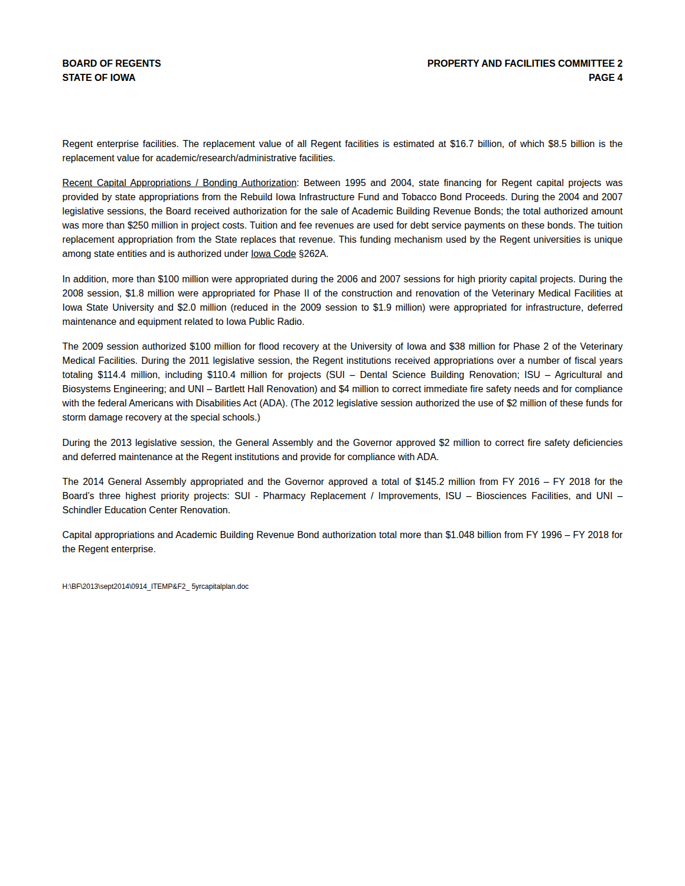BOARD OF REGENTS
STATE OF IOWA
PROPERTY AND FACILITIES COMMITTEE 2
PAGE 4
Regent enterprise facilities. The replacement value of all Regent facilities is estimated at $16.7 billion, of which $8.5 billion is the replacement value for academic/research/administrative facilities.
Recent Capital Appropriations / Bonding Authorization: Between 1995 and 2004, state financing for Regent capital projects was provided by state appropriations from the Rebuild Iowa Infrastructure Fund and Tobacco Bond Proceeds. During the 2004 and 2007 legislative sessions, the Board received authorization for the sale of Academic Building Revenue Bonds; the total authorized amount was more than $250 million in project costs. Tuition and fee revenues are used for debt service payments on these bonds. The tuition replacement appropriation from the State replaces that revenue. This funding mechanism used by the Regent universities is unique among state entities and is authorized under Iowa Code §262A.
In addition, more than $100 million were appropriated during the 2006 and 2007 sessions for high priority capital projects. During the 2008 session, $1.8 million were appropriated for Phase II of the construction and renovation of the Veterinary Medical Facilities at Iowa State University and $2.0 million (reduced in the 2009 session to $1.9 million) were appropriated for infrastructure, deferred maintenance and equipment related to Iowa Public Radio.
The 2009 session authorized $100 million for flood recovery at the University of Iowa and $38 million for Phase 2 of the Veterinary Medical Facilities. During the 2011 legislative session, the Regent institutions received appropriations over a number of fiscal years totaling $114.4 million, including $110.4 million for projects (SUI – Dental Science Building Renovation; ISU – Agricultural and Biosystems Engineering; and UNI – Bartlett Hall Renovation) and $4 million to correct immediate fire safety needs and for compliance with the federal Americans with Disabilities Act (ADA). (The 2012 legislative session authorized the use of $2 million of these funds for storm damage recovery at the special schools.)
During the 2013 legislative session, the General Assembly and the Governor approved $2 million to correct fire safety deficiencies and deferred maintenance at the Regent institutions and provide for compliance with ADA.
The 2014 General Assembly appropriated and the Governor approved a total of $145.2 million from FY 2016 – FY 2018 for the Board’s three highest priority projects: SUI - Pharmacy Replacement / Improvements, ISU – Biosciences Facilities, and UNI – Schindler Education Center Renovation.
Capital appropriations and Academic Building Revenue Bond authorization total more than $1.048 billion from FY 1996 – FY 2018 for the Regent enterprise.
H:\BF\2013\sept2014\0914_ITEMP&F2_ 5yrcapitalplan.doc